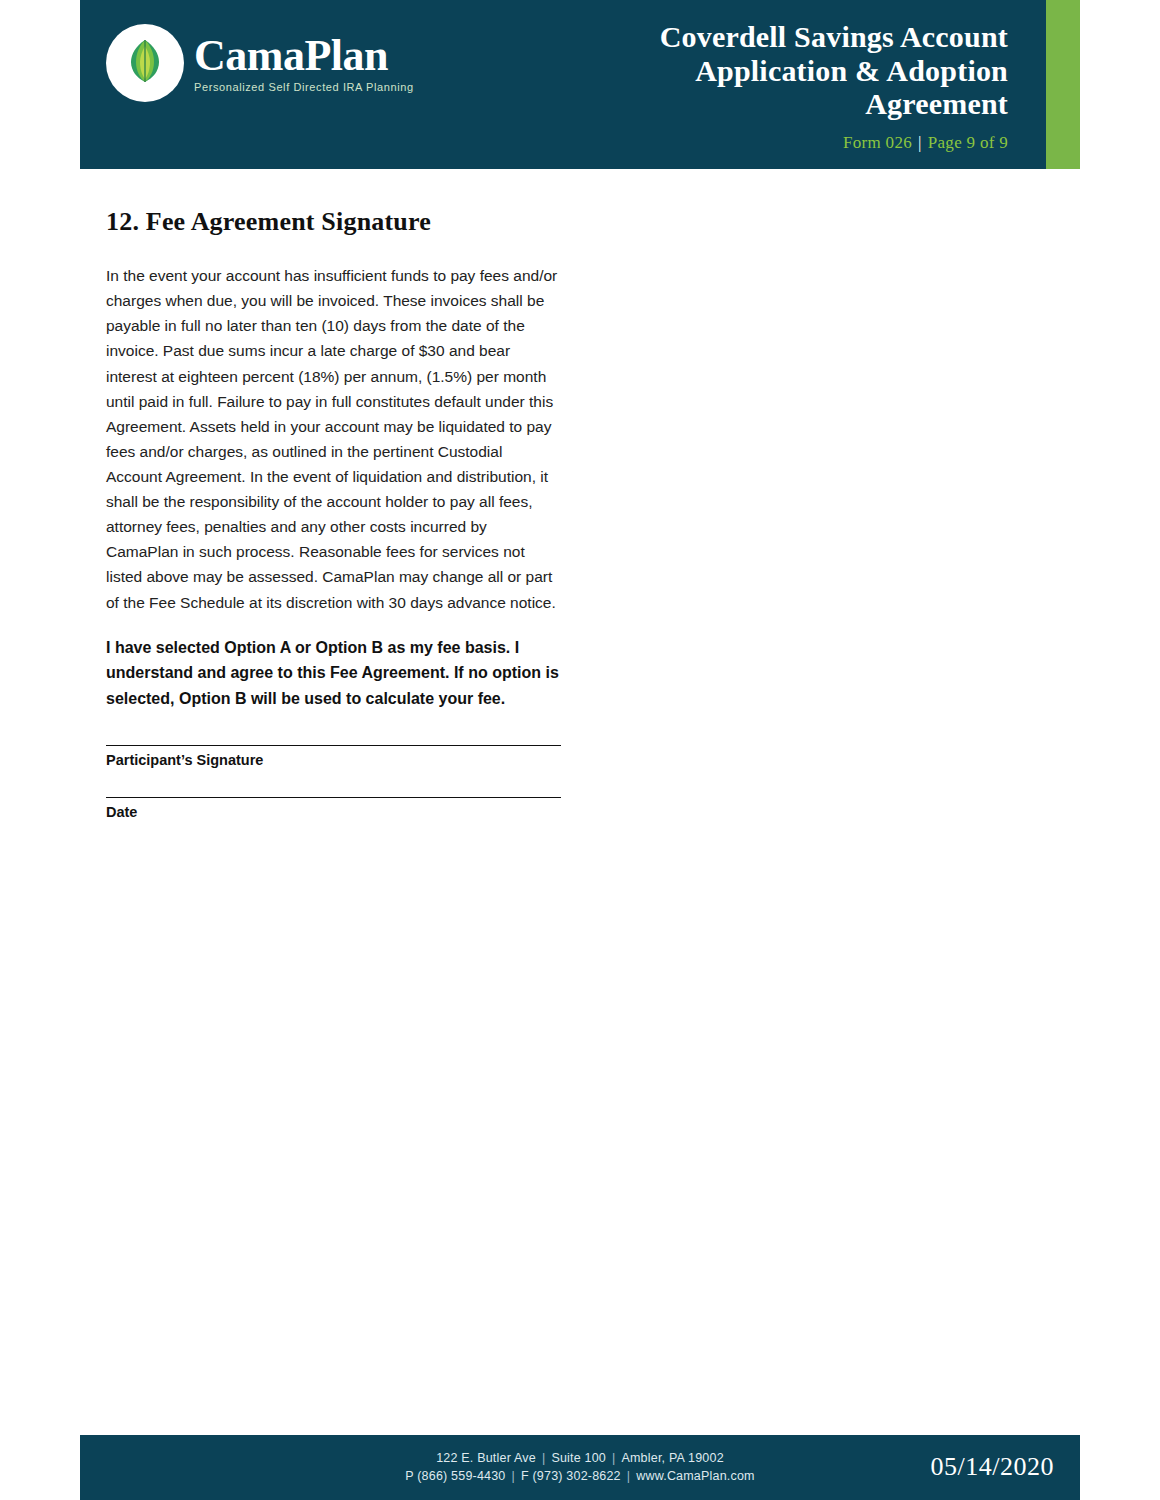CamaPlan Personalized Self Directed IRA Planning
Coverdell Savings Account
Application & Adoption
Agreement
Form 026|Page 9 of 9
12. Fee Agreement Signature
In the event your account has insufficient funds to pay fees and/or charges when due, you will be invoiced. These invoices shall be payable in full no later than ten (10) days from the date of the invoice. Past due sums incur a late charge of $30 and bear interest at eighteen percent (18%) per annum, (1.5%) per month until paid in full. Failure to pay in full constitutes default under this Agreement. Assets held in your account may be liquidated to pay fees and/or charges, as outlined in the pertinent Custodial Account Agreement. In the event of liquidation and distribution, it shall be the responsibility of the account holder to pay all fees, attorney fees, penalties and any other costs incurred by CamaPlan in such process. Reasonable fees for services not listed above may be assessed. CamaPlan may change all or part of the Fee Schedule at its discretion with 30 days advance notice.
I have selected Option A or Option B as my fee basis. I understand and agree to this Fee Agreement. If no option is selected, Option B will be used to calculate your fee.
Participant’s Signature
Date
122 E. Butler Ave|Suite 100|Ambler, PA 19002
P (866) 559-4430|F (973) 302-8622|www.CamaPlan.com
05/14/2020